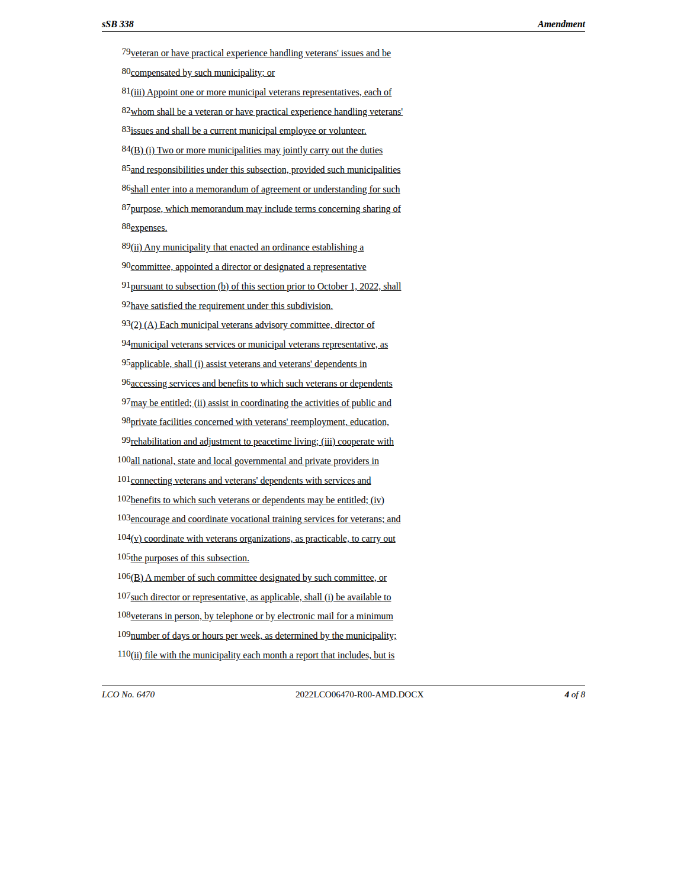sSB 338 Amendment
| 79 | veteran or have practical experience handling veterans' issues and be |
| 80 | compensated by such municipality; or |
| 81 | (iii) Appoint one or more municipal veterans representatives, each of |
| 82 | whom shall be a veteran or have practical experience handling veterans' |
| 83 | issues and shall be a current municipal employee or volunteer. |
| 84 | (B) (i) Two or more municipalities may jointly carry out the duties |
| 85 | and responsibilities under this subsection, provided such municipalities |
| 86 | shall enter into a memorandum of agreement or understanding for such |
| 87 | purpose, which memorandum may include terms concerning sharing of |
| 88 | expenses. |
| 89 | (ii) Any municipality that enacted an ordinance establishing a |
| 90 | committee, appointed a director or designated a representative |
| 91 | pursuant to subsection (b) of this section prior to October 1, 2022, shall |
| 92 | have satisfied the requirement under this subdivision. |
| 93 | (2) (A) Each municipal veterans advisory committee, director of |
| 94 | municipal veterans services or municipal veterans representative, as |
| 95 | applicable, shall (i) assist veterans and veterans' dependents in |
| 96 | accessing services and benefits to which such veterans or dependents |
| 97 | may be entitled; (ii) assist in coordinating the activities of public and |
| 98 | private facilities concerned with veterans' reemployment, education, |
| 99 | rehabilitation and adjustment to peacetime living; (iii) cooperate with |
| 100 | all national, state and local governmental and private providers in |
| 101 | connecting veterans and veterans' dependents with services and |
| 102 | benefits to which such veterans or dependents may be entitled; (iv) |
| 103 | encourage and coordinate vocational training services for veterans; and |
| 104 | (v) coordinate with veterans organizations, as practicable, to carry out |
| 105 | the purposes of this subsection. |
| 106 | (B) A member of such committee designated by such committee, or |
| 107 | such director or representative, as applicable, shall (i) be available to |
| 108 | veterans in person, by telephone or by electronic mail for a minimum |
| 109 | number of days or hours per week, as determined by the municipality; |
| 110 | (ii) file with the municipality each month a report that includes, but is |
LCO No. 6470 2022LCO06470-R00-AMD.DOCX 4 of 8